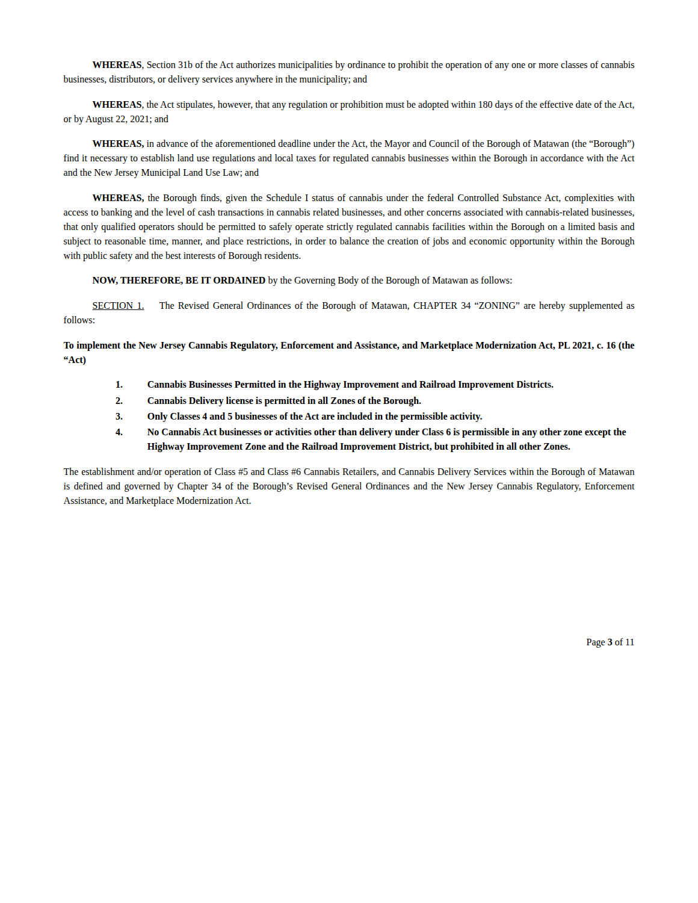WHEREAS, Section 31b of the Act authorizes municipalities by ordinance to prohibit the operation of any one or more classes of cannabis businesses, distributors, or delivery services anywhere in the municipality; and
WHEREAS, the Act stipulates, however, that any regulation or prohibition must be adopted within 180 days of the effective date of the Act, or by August 22, 2021; and
WHEREAS, in advance of the aforementioned deadline under the Act, the Mayor and Council of the Borough of Matawan (the “Borough”) find it necessary to establish land use regulations and local taxes for regulated cannabis businesses within the Borough in accordance with the Act and the New Jersey Municipal Land Use Law; and
WHEREAS, the Borough finds, given the Schedule I status of cannabis under the federal Controlled Substance Act, complexities with access to banking and the level of cash transactions in cannabis related businesses, and other concerns associated with cannabis-related businesses, that only qualified operators should be permitted to safely operate strictly regulated cannabis facilities within the Borough on a limited basis and subject to reasonable time, manner, and place restrictions, in order to balance the creation of jobs and economic opportunity within the Borough with public safety and the best interests of Borough residents.
NOW, THEREFORE, BE IT ORDAINED by the Governing Body of the Borough of Matawan as follows:
SECTION 1. The Revised General Ordinances of the Borough of Matawan, CHAPTER 34 “ZONING” are hereby supplemented as follows:
To implement the New Jersey Cannabis Regulatory, Enforcement and Assistance, and Marketplace Modernization Act, PL 2021, c. 16 (the “Act)
Cannabis Businesses Permitted in the Highway Improvement and Railroad Improvement Districts.
Cannabis Delivery license is permitted in all Zones of the Borough.
Only Classes 4 and 5 businesses of the Act are included in the permissible activity.
No Cannabis Act businesses or activities other than delivery under Class 6 is permissible in any other zone except the Highway Improvement Zone and the Railroad Improvement District, but prohibited in all other Zones.
The establishment and/or operation of Class #5 and Class #6 Cannabis Retailers, and Cannabis Delivery Services within the Borough of Matawan is defined and governed by Chapter 34 of the Borough’s Revised General Ordinances and the New Jersey Cannabis Regulatory, Enforcement Assistance, and Marketplace Modernization Act.
Page 3 of 11